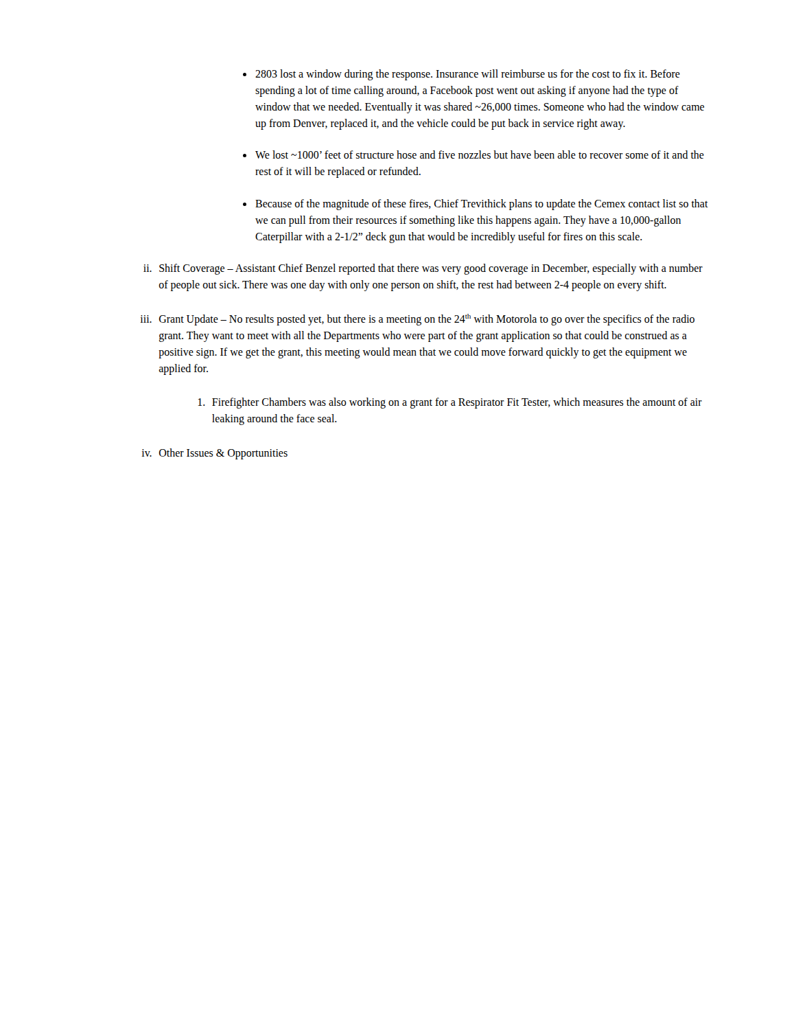2803 lost a window during the response. Insurance will reimburse us for the cost to fix it. Before spending a lot of time calling around, a Facebook post went out asking if anyone had the type of window that we needed. Eventually it was shared ~26,000 times. Someone who had the window came up from Denver, replaced it, and the vehicle could be put back in service right away.
We lost ~1000’ feet of structure hose and five nozzles but have been able to recover some of it and the rest of it will be replaced or refunded.
Because of the magnitude of these fires, Chief Trevithick plans to update the Cemex contact list so that we can pull from their resources if something like this happens again. They have a 10,000-gallon Caterpillar with a 2-1/2” deck gun that would be incredibly useful for fires on this scale.
Shift Coverage – Assistant Chief Benzel reported that there was very good coverage in December, especially with a number of people out sick. There was one day with only one person on shift, the rest had between 2-4 people on every shift.
Grant Update – No results posted yet, but there is a meeting on the 24th with Motorola to go over the specifics of the radio grant. They want to meet with all the Departments who were part of the grant application so that could be construed as a positive sign. If we get the grant, this meeting would mean that we could move forward quickly to get the equipment we applied for.
Firefighter Chambers was also working on a grant for a Respirator Fit Tester, which measures the amount of air leaking around the face seal.
Other Issues & Opportunities